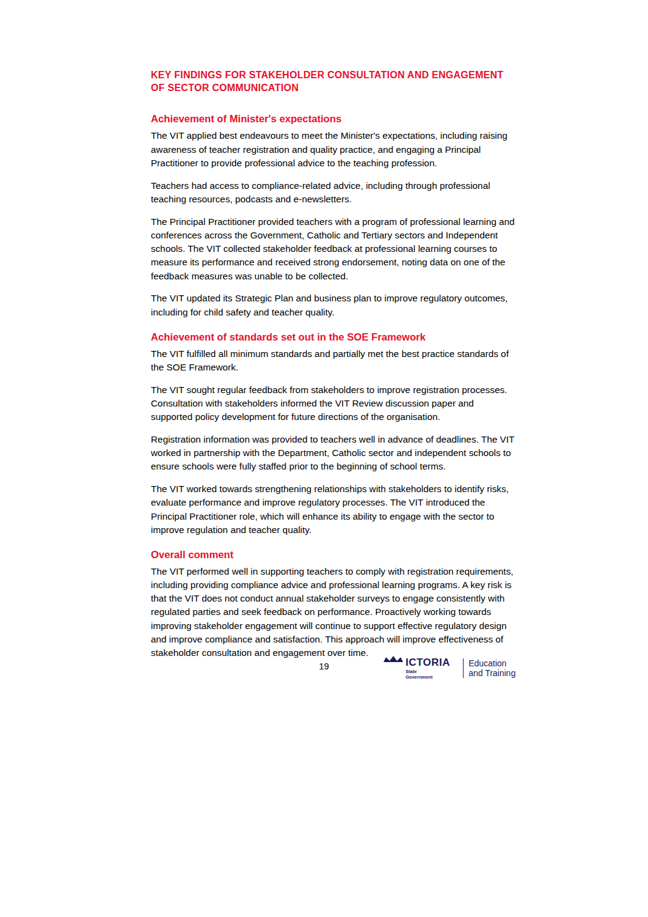Key Findings for Stakeholder Consultation and Engagement of Sector Communication
Achievement of Minister's expectations
The VIT applied best endeavours to meet the Minister's expectations, including raising awareness of teacher registration and quality practice, and engaging a Principal Practitioner to provide professional advice to the teaching profession.
Teachers had access to compliance-related advice, including through professional teaching resources, podcasts and e-newsletters.
The Principal Practitioner provided teachers with a program of professional learning and conferences across the Government, Catholic and Tertiary sectors and Independent schools. The VIT collected stakeholder feedback at professional learning courses to measure its performance and received strong endorsement, noting data on one of the feedback measures was unable to be collected.
The VIT updated its Strategic Plan and business plan to improve regulatory outcomes, including for child safety and teacher quality.
Achievement of standards set out in the SOE Framework
The VIT fulfilled all minimum standards and partially met the best practice standards of the SOE Framework.
The VIT sought regular feedback from stakeholders to improve registration processes. Consultation with stakeholders informed the VIT Review discussion paper and supported policy development for future directions of the organisation.
Registration information was provided to teachers well in advance of deadlines. The VIT worked in partnership with the Department, Catholic sector and independent schools to ensure schools were fully staffed prior to the beginning of school terms.
The VIT worked towards strengthening relationships with stakeholders to identify risks, evaluate performance and improve regulatory processes. The VIT introduced the Principal Practitioner role, which will enhance its ability to engage with the sector to improve regulation and teacher quality.
Overall comment
The VIT performed well in supporting teachers to comply with registration requirements, including providing compliance advice and professional learning programs. A key risk is that the VIT does not conduct annual stakeholder surveys to engage consistently with regulated parties and seek feedback on performance. Proactively working towards improving stakeholder engagement will continue to support effective regulatory design and improve compliance and satisfaction. This approach will improve effectiveness of stakeholder consultation and engagement over time.
19
ICTORIA State Government
Education
and Training